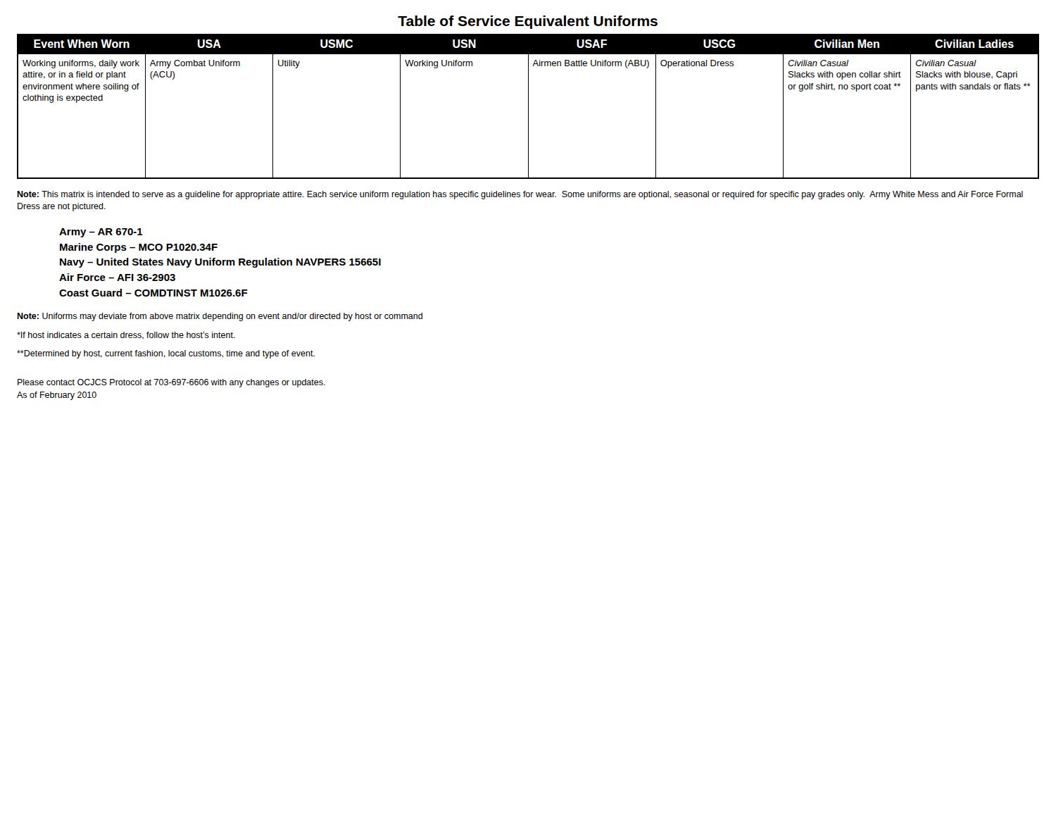Table of Service Equivalent Uniforms
| Event When Worn | USA | USMC | USN | USAF | USCG | Civilian Men | Civilian Ladies |
| --- | --- | --- | --- | --- | --- | --- | --- |
| Working uniforms, daily work attire, or in a field or plant environment where soiling of clothing is expected | Army Combat Uniform (ACU) | Utility | Working Uniform | Airmen Battle Uniform (ABU) | Operational Dress | Civilian Casual Slacks with open collar shirt or golf shirt, no sport coat ** | Civilian Casual Slacks with blouse, Capri pants with sandals or flats ** |
Note: This matrix is intended to serve as a guideline for appropriate attire. Each service uniform regulation has specific guidelines for wear. Some uniforms are optional, seasonal or required for specific pay grades only. Army White Mess and Air Force Formal Dress are not pictured.
Army – AR 670-1
Marine Corps – MCO P1020.34F
Navy – United States Navy Uniform Regulation NAVPERS 15665I
Air Force – AFI 36-2903
Coast Guard – COMDTINST M1026.6F
Note: Uniforms may deviate from above matrix depending on event and/or directed by host or command
*If host indicates a certain dress, follow the host’s intent.
**Determined by host, current fashion, local customs, time and type of event.
Please contact OCJCS Protocol at 703-697-6606 with any changes or updates.
As of February 2010